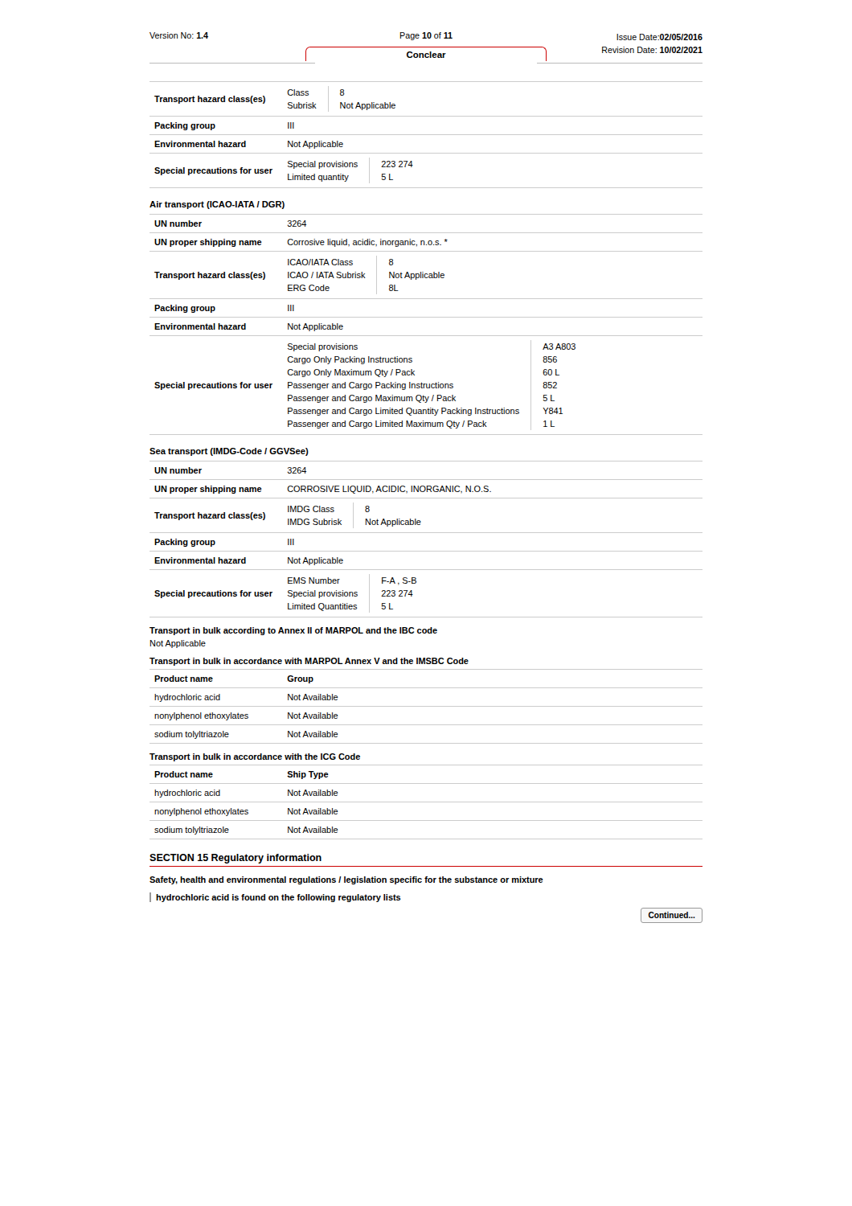Version No: 1.4
Page 10 of 11
Conclear
Issue Date:02/05/2016
Revision Date: 10/02/2021
| Transport hazard class(es) | / Class / 8 / / Subrisk / Not Applicable / |
| Packing group | III |
| Environmental hazard | Not Applicable |
| Special precautions for user | / Special provisions / 223 274 / / Limited quantity / 5 L / |
Air transport (ICAO-IATA / DGR)
| UN number | 3264 |
| UN proper shipping name | Corrosive liquid, acidic, inorganic, n.o.s. * |
| Transport hazard class(es) | / ICAO/IATA Class / 8 / / ICAO / IATA Subrisk / Not Applicable / / ERG Code / 8L / |
| Packing group | III |
| Environmental hazard | Not Applicable |
| Special precautions for user | / Special provisions / A3 A803 / / Cargo Only Packing Instructions / 856 / / Cargo Only Maximum Qty / Pack / 60 L / / Passenger and Cargo Packing Instructions / 852 / / Passenger and Cargo Maximum Qty / Pack / 5 L / / Passenger and Cargo Limited Quantity Packing Instructions / Y841 / / Passenger and Cargo Limited Maximum Qty / Pack / 1 L / |
Sea transport (IMDG-Code / GGVSee)
| UN number | 3264 |
| UN proper shipping name | CORROSIVE LIQUID, ACIDIC, INORGANIC, N.O.S. |
| Transport hazard class(es) | / IMDG Class / 8 / / IMDG Subrisk / Not Applicable / |
| Packing group | III |
| Environmental hazard | Not Applicable |
| Special precautions for user | / EMS Number / F-A , S-B / / Special provisions / 223 274 / / Limited Quantities / 5 L / |
Transport in bulk according to Annex II of MARPOL and the IBC code
Not Applicable
Transport in bulk in accordance with MARPOL Annex V and the IMSBC Code
| Product name | Group |
| hydrochloric acid | Not Available |
| nonylphenol ethoxylates | Not Available |
| sodium tolyltriazole | Not Available |
Transport in bulk in accordance with the ICG Code
| Product name | Ship Type |
| hydrochloric acid | Not Available |
| nonylphenol ethoxylates | Not Available |
| sodium tolyltriazole | Not Available |
SECTION 15 Regulatory information
Safety, health and environmental regulations / legislation specific for the substance or mixture
hydrochloric acid is found on the following regulatory lists
Continued...